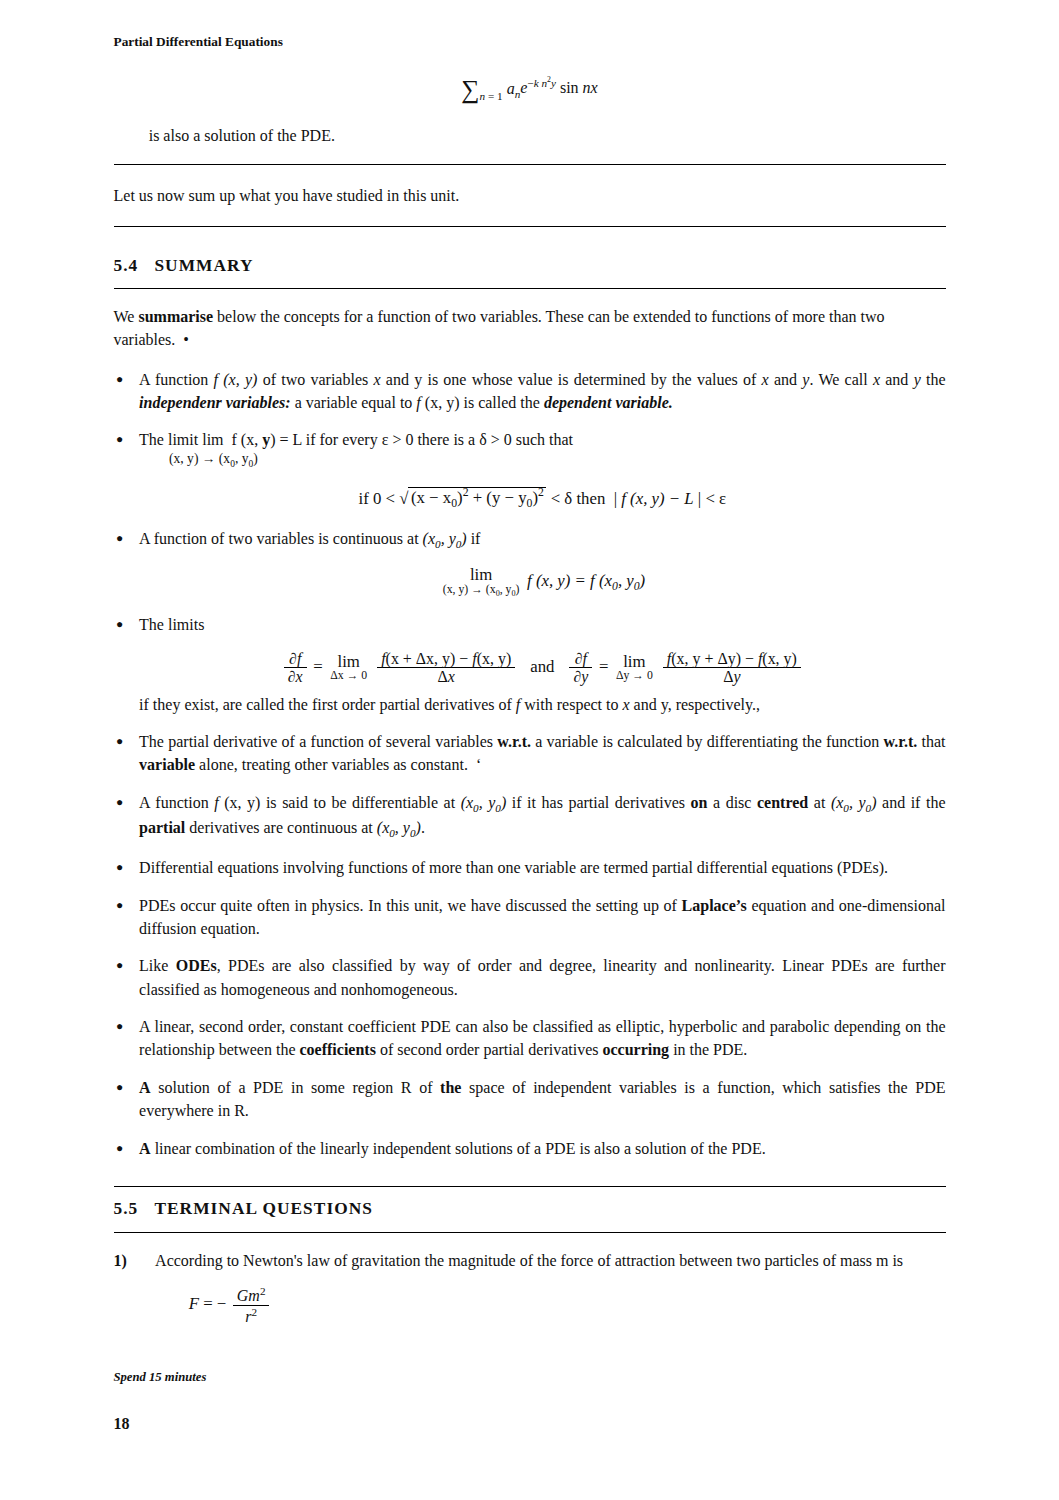Partial Differential Equations
∑ n = 1 an e−k n2y sin nx
is also a solution of the PDE.
Let us now sum up what you have studied in this unit.
5.4 SUMMARY
We summarise below the concepts for a function of two variables. These can be extended to functions of more than two variables. •
A function f (x, y) of two variables x and y is one whose value is determined by the values of x and y. We call x and y the independenr variables: a variable equal to f (x, y) is called the dependent variable.
The limit lim f (x, y) = L if for every ε > 0 there is a δ > 0 such that
(x, y) → (x0, y0)
if 0 < √(x − x0)2 + (y − y0)2 < δ then | f (x, y) − L | < ε
A function of two variables is continuous at (x0, y0) if
lim(x, y) → (x0, y0) f (x, y) = f (x0, y0)
The limits
∂f∂x = lim Δx → 0 f(x + Δx, y) − f(x, y) Δx and ∂f∂y = lim Δy → 0 f(x, y + Δy) − f(x, y) Δy
if they exist, are called the first order partial derivatives of f with respect to x and y, respectively.,
The partial derivative of a function of several variables w.r.t. a variable is calculated by differentiating the function w.r.t. that variable alone, treating other variables as constant. ‘
A function f (x, y) is said to be differentiable at (x0, y0) if it has partial derivatives on a disc centred at (x0, y0) and if the partial derivatives are continuous at (x0, y0).
Differential equations involving functions of more than one variable are termed partial differential equations (PDEs).
PDEs occur quite often in physics. In this unit, we have discussed the setting up of Laplace’s equation and one-dimensional diffusion equation.
Like ODEs, PDEs are also classified by way of order and degree, linearity and nonlinearity. Linear PDEs are further classified as homogeneous and nonhomogeneous.
A linear, second order, constant coefficient PDE can also be classified as elliptic, hyperbolic and parabolic depending on the relationship between the coefficients of second order partial derivatives occurring in the PDE.
A solution of a PDE in some region R of the space of independent variables is a function, which satisfies the PDE everywhere in R.
A linear combination of the linearly independent solutions of a PDE is also a solution of the PDE.
5.5 TERMINAL QUESTIONS
1)
According to Newton's law of gravitation the magnitude of the force of attraction between two particles of mass m is
F = − Gm2 r2
Spend 15 minutes
18